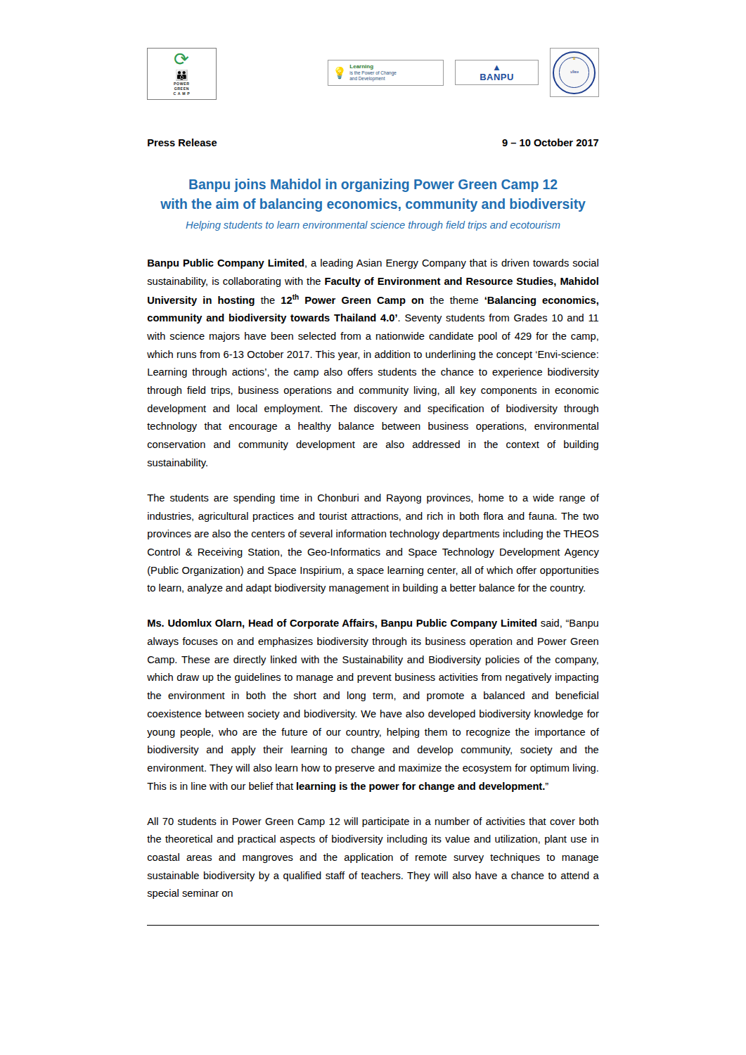⟳ 👪
POWER GREEN C A M P
💡
Learning is the Power of Change
and Development
▲ BANPU
♛
มหิดล
Press Release 9 – 10 October 2017
Banpu joins Mahidol in organizing Power Green Camp 12
with the aim of balancing economics, community and biodiversity
Helping students to learn environmental science through field trips and ecotourism
Banpu Public Company Limited, a leading Asian Energy Company that is driven towards social sustainability, is collaborating with the Faculty of Environment and Resource Studies, Mahidol University in hosting the 12th Power Green Camp on the theme ‘Balancing economics, community and biodiversity towards Thailand 4.0’. Seventy students from Grades 10 and 11 with science majors have been selected from a nationwide candidate pool of 429 for the camp, which runs from 6-13 October 2017. This year, in addition to underlining the concept ‘Envi-science: Learning through actions’, the camp also offers students the chance to experience biodiversity through field trips, business operations and community living, all key components in economic development and local employment. The discovery and specification of biodiversity through technology that encourage a healthy balance between business operations, environmental conservation and community development are also addressed in the context of building sustainability.
The students are spending time in Chonburi and Rayong provinces, home to a wide range of industries, agricultural practices and tourist attractions, and rich in both flora and fauna. The two provinces are also the centers of several information technology departments including the THEOS Control & Receiving Station, the Geo-Informatics and Space Technology Development Agency (Public Organization) and Space Inspirium, a space learning center, all of which offer opportunities to learn, analyze and adapt biodiversity management in building a better balance for the country.
Ms. Udomlux Olarn, Head of Corporate Affairs, Banpu Public Company Limited said, “Banpu always focuses on and emphasizes biodiversity through its business operation and Power Green Camp. These are directly linked with the Sustainability and Biodiversity policies of the company, which draw up the guidelines to manage and prevent business activities from negatively impacting the environment in both the short and long term, and promote a balanced and beneficial coexistence between society and biodiversity. We have also developed biodiversity knowledge for young people, who are the future of our country, helping them to recognize the importance of biodiversity and apply their learning to change and develop community, society and the environment. They will also learn how to preserve and maximize the ecosystem for optimum living. This is in line with our belief that learning is the power for change and development.”
All 70 students in Power Green Camp 12 will participate in a number of activities that cover both the theoretical and practical aspects of biodiversity including its value and utilization, plant use in coastal areas and mangroves and the application of remote survey techniques to manage sustainable biodiversity by a qualified staff of teachers. They will also have a chance to attend a special seminar on